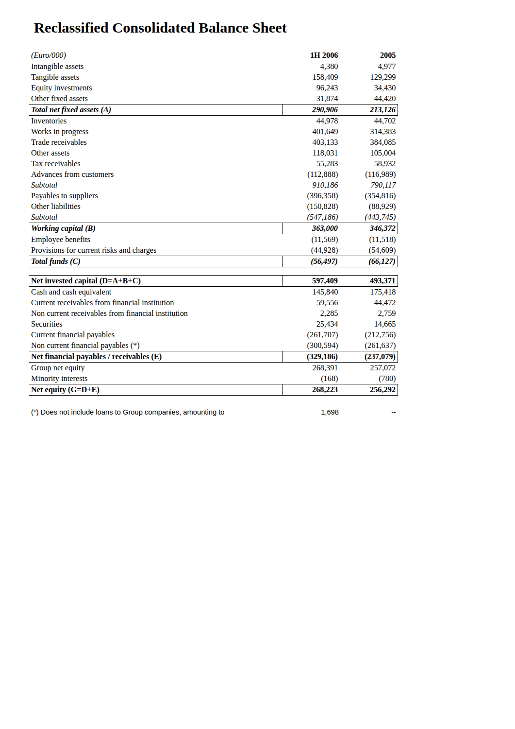Reclassified Consolidated Balance Sheet
| (Euro/000) | 1H 2006 | 2005 |
| Intangible assets | 4,380 | 4,977 |
| Tangible assets | 158,409 | 129,299 |
| Equity investments | 96,243 | 34,430 |
| Other fixed assets | 31,874 | 44,420 |
| Total net fixed assets (A) | 290,906 | 213,126 |
| Inventories | 44,978 | 44,702 |
| Works in progress | 401,649 | 314,383 |
| Trade receivables | 403,133 | 384,085 |
| Other assets | 118,031 | 105,004 |
| Tax receivables | 55,283 | 58,932 |
| Advances from customers | (112,888) | (116,989) |
| Subtotal | 910,186 | 790,117 |
| Payables to suppliers | (396,358) | (354,816) |
| Other liabilities | (150,828) | (88,929) |
| Subtotal | (547,186) | (443,745) |
| Working capital (B) | 363,000 | 346,372 |
| Employee benefits | (11,569) | (11,518) |
| Provisions for current risks and charges | (44,928) | (54,609) |
| Total funds (C) | (56,497) | (66,127) |
| Net invested capital (D=A+B+C) | 597,409 | 493,371 |
| Cash and cash equivalent | 145,840 | 175,418 |
| Current receivables from financial institution | 59,556 | 44,472 |
| Non current receivables from financial institution | 2,285 | 2,759 |
| Securities | 25,434 | 14,665 |
| Current financial payables | (261,707) | (212,756) |
| Non current financial payables (*) | (300,594) | (261,637) |
| Net financial payables / receivables (E) | (329,186) | (237,079) |
| Group net equity | 268,391 | 257,072 |
| Minority interests | (168) | (780) |
| Net equity (G=D+E) | 268,223 | 256,292 |
| (*) Does not include loans to Group companies, amounting to | 1,698 | -- |